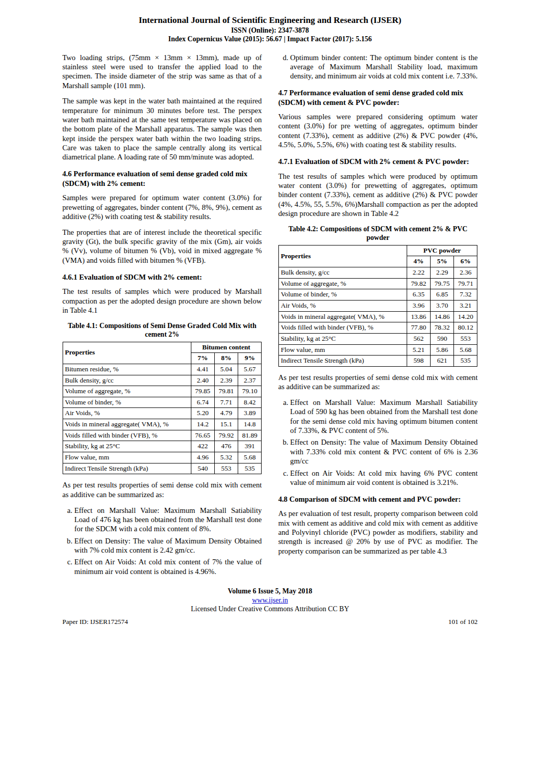International Journal of Scientific Engineering and Research (IJSER)
ISSN (Online): 2347-3878
Index Copernicus Value (2015): 56.67 | Impact Factor (2017): 5.156
Two loading strips, (75mm × 13mm × 13mm), made up of stainless steel were used to transfer the applied load to the specimen. The inside diameter of the strip was same as that of a Marshall sample (101 mm).
The sample was kept in the water bath maintained at the required temperature for minimum 30 minutes before test. The perspex water bath maintained at the same test temperature was placed on the bottom plate of the Marshall apparatus. The sample was then kept inside the perspex water bath within the two loading strips. Care was taken to place the sample centrally along its vertical diametrical plane. A loading rate of 50 mm/minute was adopted.
4.6 Performance evaluation of semi dense graded cold mix (SDCM) with 2% cement:
Samples were prepared for optimum water content (3.0%) for prewetting of aggregates, binder content (7%, 8%, 9%), cement as additive (2%) with coating test & stability results.
The properties that are of interest include the theoretical specific gravity (Gt), the bulk specific gravity of the mix (Gm), air voids % (Vv), volume of bitumen % (Vb), void in mixed aggregate % (VMA) and voids filled with bitumen % (VFB).
4.6.1 Evaluation of SDCM with 2% cement:
The test results of samples which were produced by Marshall compaction as per the adopted design procedure are shown below in Table 4.1
Table 4.1: Compositions of Semi Dense Graded Cold Mix with cement 2%
| Properties | Bitumen content |
| --- | --- |
| 7% | 8% | 9% |
| Bitumen residue, % | 4.41 | 5.04 | 5.67 |
| Bulk density, g/cc | 2.40 | 2.39 | 2.37 |
| Volume of aggregate, % | 79.85 | 79.81 | 79.10 |
| Volume of binder, % | 6.74 | 7.71 | 8.42 |
| Air Voids, % | 5.20 | 4.79 | 3.89 |
| Voids in mineral aggregate( VMA), % | 14.2 | 15.1 | 14.8 |
| Voids filled with binder (VFB), % | 76.65 | 79.92 | 81.89 |
| Stability, kg at 25°C | 422 | 476 | 391 |
| Flow value, mm | 4.96 | 5.32 | 5.68 |
| Indirect Tensile Strength (kPa) | 540 | 553 | 535 |
As per test results properties of semi dense cold mix with cement as additive can be summarized as:
Effect on Marshall Value: Maximum Marshall Satiability Load of 476 kg has been obtained from the Marshall test done for the SDCM with a cold mix content of 8%.
Effect on Density: The value of Maximum Density Obtained with 7% cold mix content is 2.42 gm/cc.
Effect on Air Voids: At cold mix content of 7% the value of minimum air void content is obtained is 4.96%.
Optimum binder content: The optimum binder content is the average of Maximum Marshall Stability load, maximum density, and minimum air voids at cold mix content i.e. 7.33%.
4.7 Performance evaluation of semi dense graded cold mix (SDCM) with cement & PVC powder:
Various samples were prepared considering optimum water content (3.0%) for pre wetting of aggregates, optimum binder content (7.33%), cement as additive (2%) & PVC powder (4%, 4.5%, 5.0%, 5.5%, 6%) with coating test & stability results.
4.7.1 Evaluation of SDCM with 2% cement & PVC powder:
The test results of samples which were produced by optimum water content (3.0%) for prewetting of aggregates, optimum binder content (7.33%), cement as additive (2%) & PVC powder (4%, 4.5%, 55, 5.5%, 6%)Marshall compaction as per the adopted design procedure are shown in Table 4.2
Table 4.2: Compositions of SDCM with cement 2% & PVC powder
| Properties | PVC powder |
| --- | --- |
| 4% | 5% | 6% |
| Bulk density, g/cc | 2.22 | 2.29 | 2.36 |
| Volume of aggregate, % | 79.82 | 79.75 | 79.71 |
| Volume of binder, % | 6.35 | 6.85 | 7.32 |
| Air Voids, % | 3.96 | 3.70 | 3.21 |
| Voids in mineral aggregate( VMA), % | 13.86 | 14.86 | 14.20 |
| Voids filled with binder (VFB), % | 77.80 | 78.32 | 80.12 |
| Stability, kg at 25°C | 562 | 590 | 553 |
| Flow value, mm | 5.21 | 5.86 | 5.68 |
| Indirect Tensile Strength (kPa) | 598 | 621 | 535 |
As per test results properties of semi dense cold mix with cement as additive can be summarized as:
Effect on Marshall Value: Maximum Marshall Satiability Load of 590 kg has been obtained from the Marshall test done for the semi dense cold mix having optimum bitumen content of 7.33%, & PVC content of 5%.
Effect on Density: The value of Maximum Density Obtained with 7.33% cold mix content & PVC content of 6% is 2.36 gm/cc
Effect on Air Voids: At cold mix having 6% PVC content value of minimum air void content is obtained is 3.21%.
4.8 Comparison of SDCM with cement and PVC powder:
As per evaluation of test result, property comparison between cold mix with cement as additive and cold mix with cement as additive and Polyvinyl chloride (PVC) powder as modifiers, stability and strength is increased @ 20% by use of PVC as modifier. The property comparison can be summarized as per table 4.3
Volume 6 Issue 5, May 2018
www.ijser.in
Licensed Under Creative Commons Attribution CC BY
Paper ID: IJSER172574 101 of 102